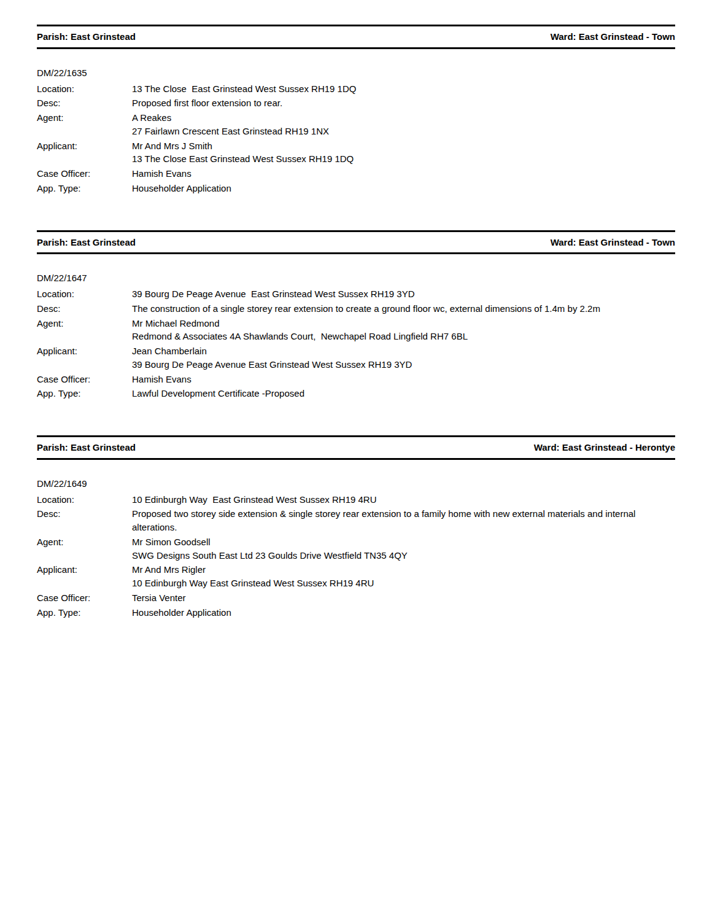Parish: East Grinstead Ward: East Grinstead - Town
DM/22/1635
| Location: | 13 The Close East Grinstead West Sussex RH19 1DQ |
| Desc: | Proposed first floor extension to rear. |
| Agent: | A Reakes 27 Fairlawn Crescent East Grinstead RH19 1NX |
| Applicant: | Mr And Mrs J Smith 13 The Close East Grinstead West Sussex RH19 1DQ |
| Case Officer: | Hamish Evans |
| App. Type: | Householder Application |
Parish: East Grinstead Ward: East Grinstead - Town
DM/22/1647
| Location: | 39 Bourg De Peage Avenue East Grinstead West Sussex RH19 3YD |
| Desc: | The construction of a single storey rear extension to create a ground floor wc, external dimensions of 1.4m by 2.2m |
| Agent: | Mr Michael Redmond Redmond & Associates 4A Shawlands Court, Newchapel Road Lingfield RH7 6BL |
| Applicant: | Jean Chamberlain 39 Bourg De Peage Avenue East Grinstead West Sussex RH19 3YD |
| Case Officer: | Hamish Evans |
| App. Type: | Lawful Development Certificate -Proposed |
Parish: East Grinstead Ward: East Grinstead - Herontye
DM/22/1649
| Location: | 10 Edinburgh Way East Grinstead West Sussex RH19 4RU |
| Desc: | Proposed two storey side extension & single storey rear extension to a family home with new external materials and internal alterations. |
| Agent: | Mr Simon Goodsell SWG Designs South East Ltd 23 Goulds Drive Westfield TN35 4QY |
| Applicant: | Mr And Mrs Rigler 10 Edinburgh Way East Grinstead West Sussex RH19 4RU |
| Case Officer: | Tersia Venter |
| App. Type: | Householder Application |